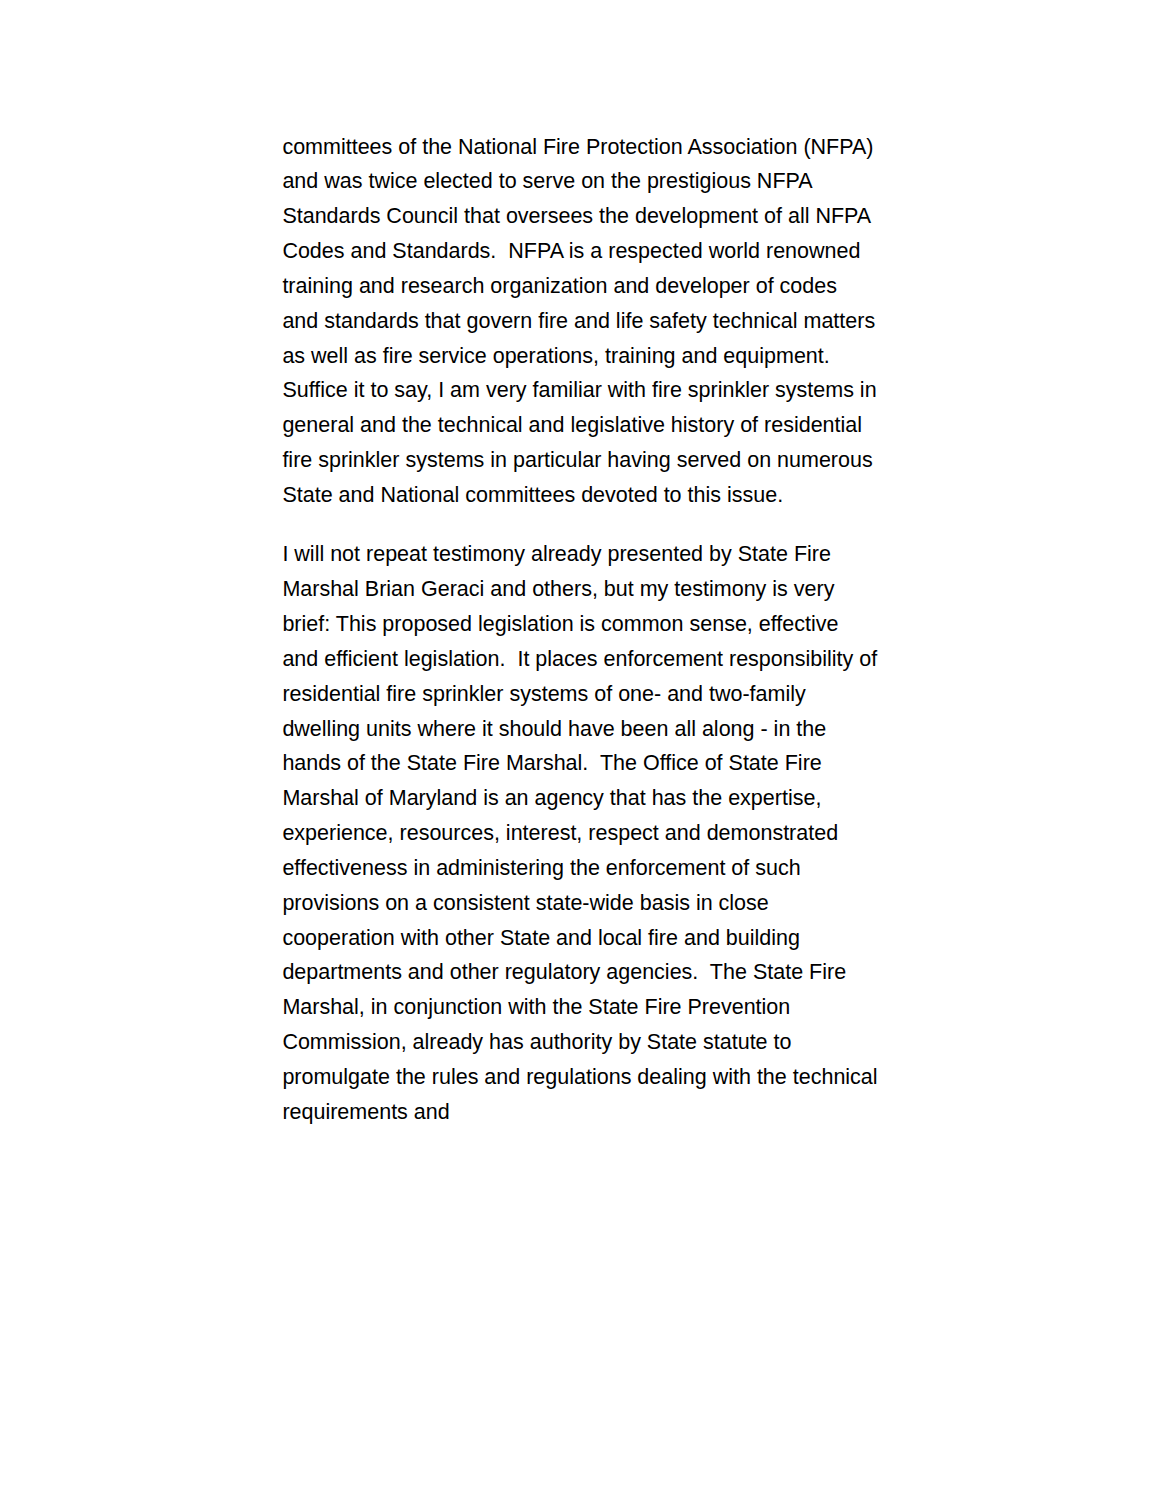committees of the National Fire Protection Association (NFPA) and was twice elected to serve on the prestigious NFPA Standards Council that oversees the development of all NFPA Codes and Standards. NFPA is a respected world renowned training and research organization and developer of codes and standards that govern fire and life safety technical matters as well as fire service operations, training and equipment. Suffice it to say, I am very familiar with fire sprinkler systems in general and the technical and legislative history of residential fire sprinkler systems in particular having served on numerous State and National committees devoted to this issue.
I will not repeat testimony already presented by State Fire Marshal Brian Geraci and others, but my testimony is very brief: This proposed legislation is common sense, effective and efficient legislation. It places enforcement responsibility of residential fire sprinkler systems of one- and two-family dwelling units where it should have been all along - in the hands of the State Fire Marshal. The Office of State Fire Marshal of Maryland is an agency that has the expertise, experience, resources, interest, respect and demonstrated effectiveness in administering the enforcement of such provisions on a consistent state-wide basis in close cooperation with other State and local fire and building departments and other regulatory agencies. The State Fire Marshal, in conjunction with the State Fire Prevention Commission, already has authority by State statute to promulgate the rules and regulations dealing with the technical requirements and